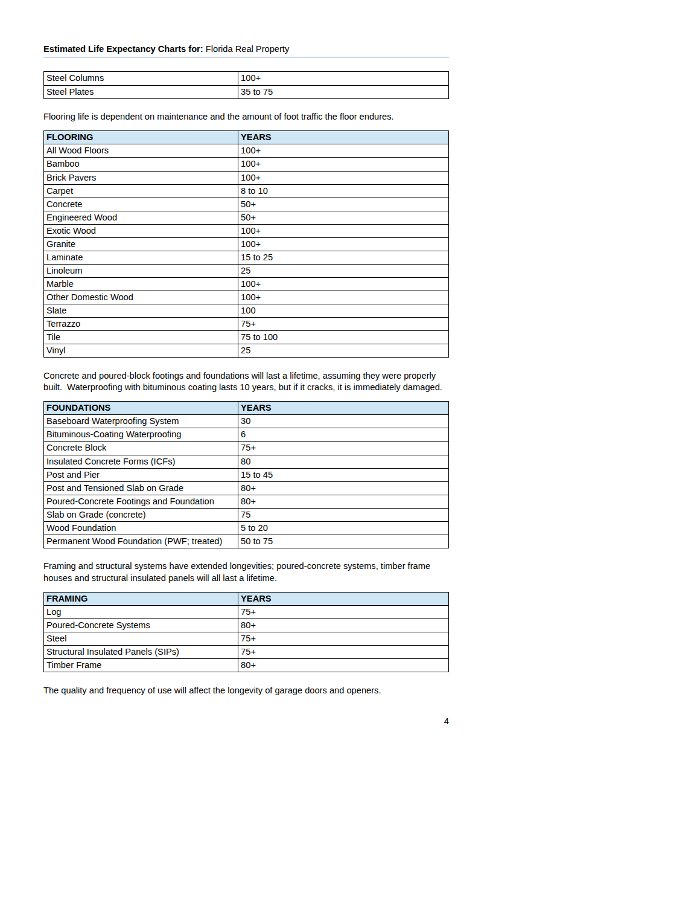Estimated Life Expectancy Charts for: Florida Real Property
| Steel Columns | 100+ |
| Steel Plates | 35 to 75 |
Flooring life is dependent on maintenance and the amount of foot traffic the floor endures.
| FLOORING | YEARS |
| --- | --- |
| All Wood Floors | 100+ |
| Bamboo | 100+ |
| Brick Pavers | 100+ |
| Carpet | 8 to 10 |
| Concrete | 50+ |
| Engineered Wood | 50+ |
| Exotic Wood | 100+ |
| Granite | 100+ |
| Laminate | 15 to 25 |
| Linoleum | 25 |
| Marble | 100+ |
| Other Domestic Wood | 100+ |
| Slate | 100 |
| Terrazzo | 75+ |
| Tile | 75 to 100 |
| Vinyl | 25 |
Concrete and poured-block footings and foundations will last a lifetime, assuming they were properly built. Waterproofing with bituminous coating lasts 10 years, but if it cracks, it is immediately damaged.
| FOUNDATIONS | YEARS |
| --- | --- |
| Baseboard Waterproofing System | 30 |
| Bituminous-Coating Waterproofing | 6 |
| Concrete Block | 75+ |
| Insulated Concrete Forms (ICFs) | 80 |
| Post and Pier | 15 to 45 |
| Post and Tensioned Slab on Grade | 80+ |
| Poured-Concrete Footings and Foundation | 80+ |
| Slab on Grade (concrete) | 75 |
| Wood Foundation | 5 to 20 |
| Permanent Wood Foundation (PWF; treated) | 50 to 75 |
Framing and structural systems have extended longevities; poured-concrete systems, timber frame houses and structural insulated panels will all last a lifetime.
| FRAMING | YEARS |
| --- | --- |
| Log | 75+ |
| Poured-Concrete Systems | 80+ |
| Steel | 75+ |
| Structural Insulated Panels (SIPs) | 75+ |
| Timber Frame | 80+ |
The quality and frequency of use will affect the longevity of garage doors and openers.
4